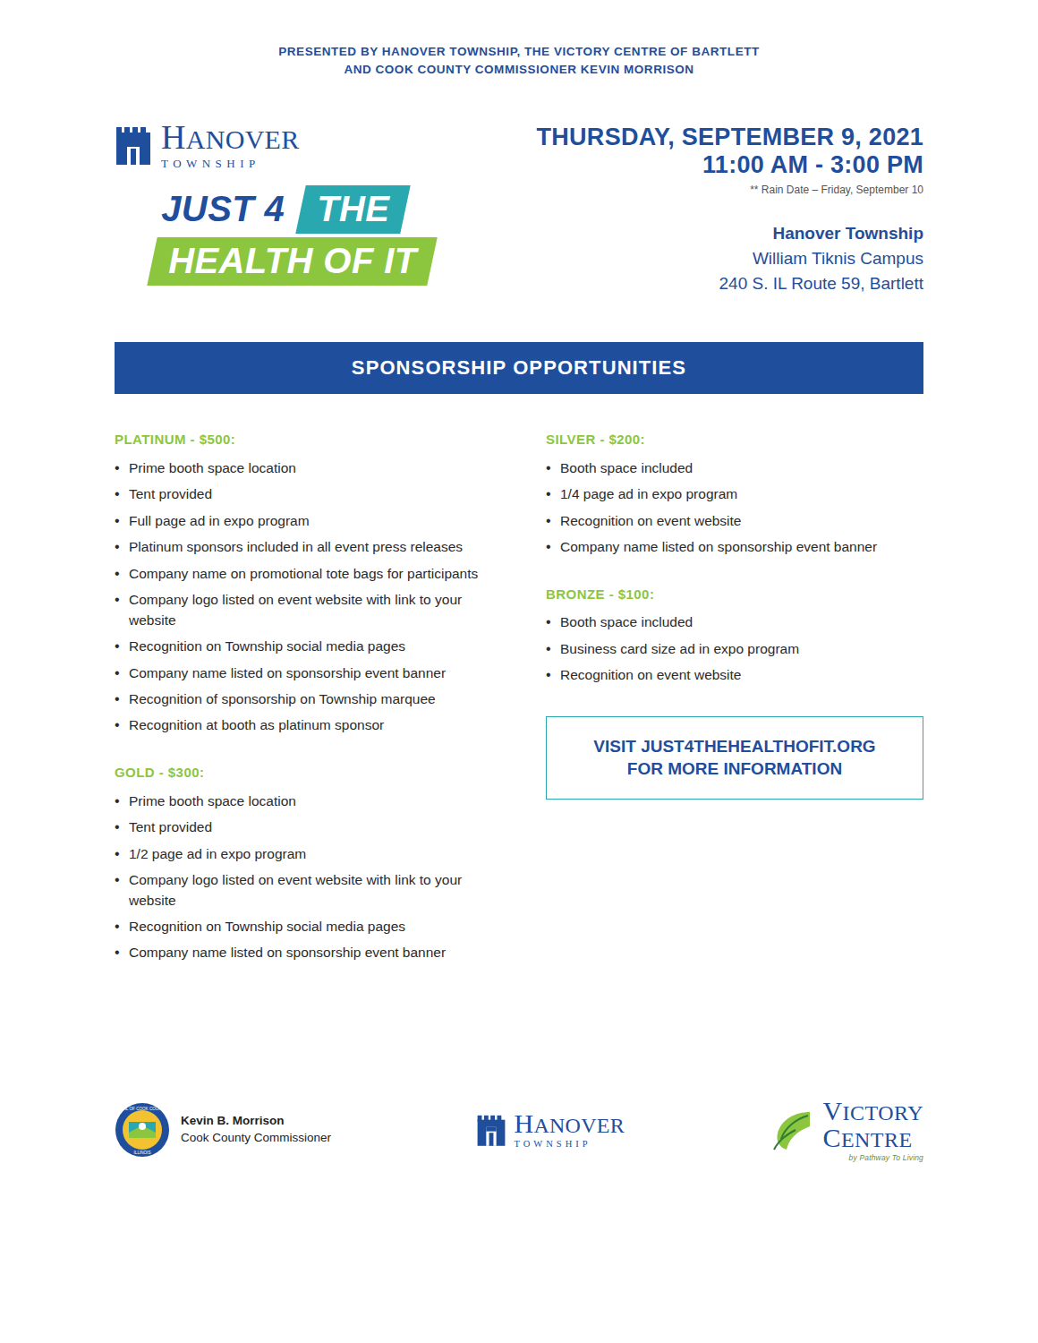PRESENTED BY HANOVER TOWNSHIP, THE VICTORY CENTRE OF BARTLETT
AND COOK COUNTY COMMISSIONER KEVIN MORRISON
HANOVER
TOWNSHIP
JUST 4
THE
HEALTH OF IT
THURSDAY, SEPTEMBER 9, 2021
11:00 AM - 3:00 PM
** Rain Date – Friday, September 10
Hanover Township
William Tiknis Campus
240 S. IL Route 59, Bartlett
SPONSORSHIP OPPORTUNITIES
PLATINUM - $500:
Prime booth space location
Tent provided
Full page ad in expo program
Platinum sponsors included in all event press releases
Company name on promotional tote bags for participants
Company logo listed on event website with link to your website
Recognition on Township social media pages
Company name listed on sponsorship event banner
Recognition of sponsorship on Township marquee
Recognition at booth as platinum sponsor
GOLD - $300:
Prime booth space location
Tent provided
1/2 page ad in expo program
Company logo listed on event website with link to your website
Recognition on Township social media pages
Company name listed on sponsorship event banner
SILVER - $200:
Booth space included
1/4 page ad in expo program
Recognition on event website
Company name listed on sponsorship event banner
BRONZE - $100:
Booth space included
Business card size ad in expo program
Recognition on event website
VISIT JUST4THEHEALTHOFIT.ORG
FOR MORE INFORMATION
SEAL OF COOK COUNTY ILLINOIS
Kevin B. Morrison Cook County Commissioner
HANOVER
TOWNSHIP
VICTORY CENTRE
by Pathway To Living